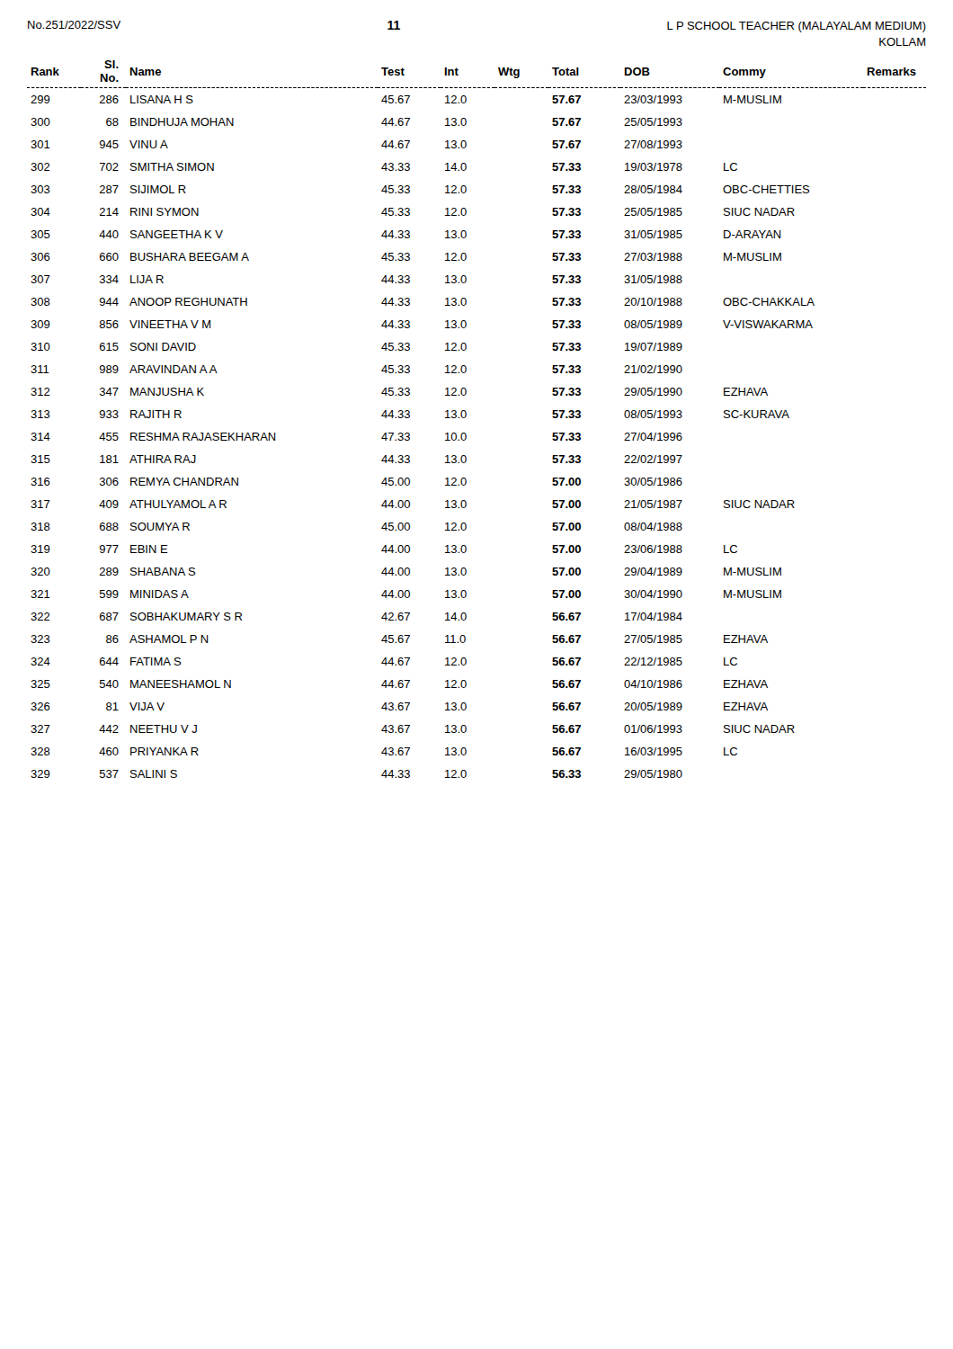No.251/2022/SSV
11
L P SCHOOL TEACHER (MALAYALAM MEDIUM)
KOLLAM
| Rank | Sl. No. | Name | Test | Int | Wtg | Total | DOB | Commy | Remarks |
| --- | --- | --- | --- | --- | --- | --- | --- | --- | --- |
| 299 | 286 | LISANA H S | 45.67 | 12.0 | | 57.67 | 23/03/1993 | M-MUSLIM | |
| 300 | 68 | BINDHUJA MOHAN | 44.67 | 13.0 | | 57.67 | 25/05/1993 | | |
| 301 | 945 | VINU A | 44.67 | 13.0 | | 57.67 | 27/08/1993 | | |
| 302 | 702 | SMITHA SIMON | 43.33 | 14.0 | | 57.33 | 19/03/1978 | LC | |
| 303 | 287 | SIJIMOL R | 45.33 | 12.0 | | 57.33 | 28/05/1984 | OBC-CHETTIES | |
| 304 | 214 | RINI SYMON | 45.33 | 12.0 | | 57.33 | 25/05/1985 | SIUC NADAR | |
| 305 | 440 | SANGEETHA K V | 44.33 | 13.0 | | 57.33 | 31/05/1985 | D-ARAYAN | |
| 306 | 660 | BUSHARA BEEGAM A | 45.33 | 12.0 | | 57.33 | 27/03/1988 | M-MUSLIM | |
| 307 | 334 | LIJA R | 44.33 | 13.0 | | 57.33 | 31/05/1988 | | |
| 308 | 944 | ANOOP REGHUNATH | 44.33 | 13.0 | | 57.33 | 20/10/1988 | OBC-CHAKKALA | |
| 309 | 856 | VINEETHA V M | 44.33 | 13.0 | | 57.33 | 08/05/1989 | V-VISWAKARMA | |
| 310 | 615 | SONI DAVID | 45.33 | 12.0 | | 57.33 | 19/07/1989 | | |
| 311 | 989 | ARAVINDAN A A | 45.33 | 12.0 | | 57.33 | 21/02/1990 | | |
| 312 | 347 | MANJUSHA K | 45.33 | 12.0 | | 57.33 | 29/05/1990 | EZHAVA | |
| 313 | 933 | RAJITH R | 44.33 | 13.0 | | 57.33 | 08/05/1993 | SC-KURAVA | |
| 314 | 455 | RESHMA RAJASEKHARAN | 47.33 | 10.0 | | 57.33 | 27/04/1996 | | |
| 315 | 181 | ATHIRA RAJ | 44.33 | 13.0 | | 57.33 | 22/02/1997 | | |
| 316 | 306 | REMYA CHANDRAN | 45.00 | 12.0 | | 57.00 | 30/05/1986 | | |
| 317 | 409 | ATHULYAMOL A R | 44.00 | 13.0 | | 57.00 | 21/05/1987 | SIUC NADAR | |
| 318 | 688 | SOUMYA R | 45.00 | 12.0 | | 57.00 | 08/04/1988 | | |
| 319 | 977 | EBIN E | 44.00 | 13.0 | | 57.00 | 23/06/1988 | LC | |
| 320 | 289 | SHABANA S | 44.00 | 13.0 | | 57.00 | 29/04/1989 | M-MUSLIM | |
| 321 | 599 | MINIDAS A | 44.00 | 13.0 | | 57.00 | 30/04/1990 | M-MUSLIM | |
| 322 | 687 | SOBHAKUMARY S R | 42.67 | 14.0 | | 56.67 | 17/04/1984 | | |
| 323 | 86 | ASHAMOL P N | 45.67 | 11.0 | | 56.67 | 27/05/1985 | EZHAVA | |
| 324 | 644 | FATIMA S | 44.67 | 12.0 | | 56.67 | 22/12/1985 | LC | |
| 325 | 540 | MANEESHAMOL N | 44.67 | 12.0 | | 56.67 | 04/10/1986 | EZHAVA | |
| 326 | 81 | VIJA V | 43.67 | 13.0 | | 56.67 | 20/05/1989 | EZHAVA | |
| 327 | 442 | NEETHU V J | 43.67 | 13.0 | | 56.67 | 01/06/1993 | SIUC NADAR | |
| 328 | 460 | PRIYANKA R | 43.67 | 13.0 | | 56.67 | 16/03/1995 | LC | |
| 329 | 537 | SALINI S | 44.33 | 12.0 | | 56.33 | 29/05/1980 | | |